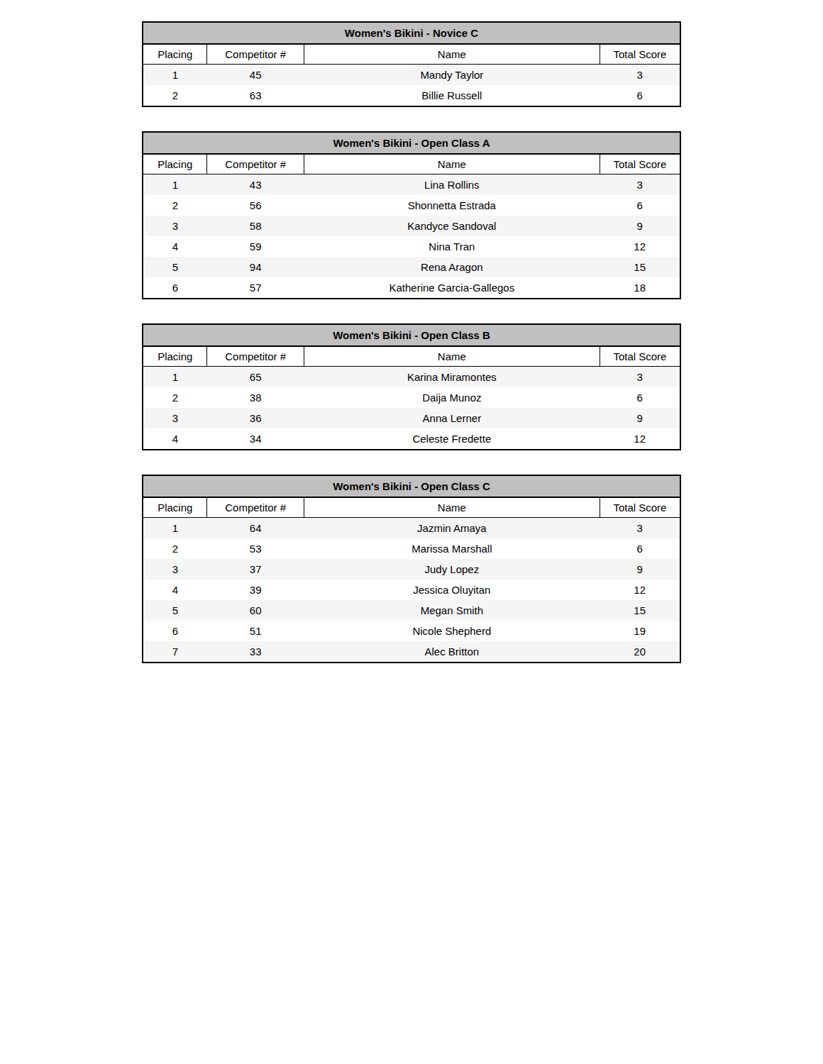Women's Bikini - Novice C
| Placing | Competitor # | Name | Total Score |
| --- | --- | --- | --- |
| 1 | 45 | Mandy Taylor | 3 |
| 2 | 63 | Billie Russell | 6 |
Women's Bikini - Open Class A
| Placing | Competitor # | Name | Total Score |
| --- | --- | --- | --- |
| 1 | 43 | Lina Rollins | 3 |
| 2 | 56 | Shonnetta Estrada | 6 |
| 3 | 58 | Kandyce Sandoval | 9 |
| 4 | 59 | Nina Tran | 12 |
| 5 | 94 | Rena Aragon | 15 |
| 6 | 57 | Katherine Garcia-Gallegos | 18 |
Women's Bikini - Open Class B
| Placing | Competitor # | Name | Total Score |
| --- | --- | --- | --- |
| 1 | 65 | Karina Miramontes | 3 |
| 2 | 38 | Daija Munoz | 6 |
| 3 | 36 | Anna Lerner | 9 |
| 4 | 34 | Celeste Fredette | 12 |
Women's Bikini - Open Class C
| Placing | Competitor # | Name | Total Score |
| --- | --- | --- | --- |
| 1 | 64 | Jazmin Amaya | 3 |
| 2 | 53 | Marissa Marshall | 6 |
| 3 | 37 | Judy Lopez | 9 |
| 4 | 39 | Jessica Oluyitan | 12 |
| 5 | 60 | Megan Smith | 15 |
| 6 | 51 | Nicole Shepherd | 19 |
| 7 | 33 | Alec Britton | 20 |